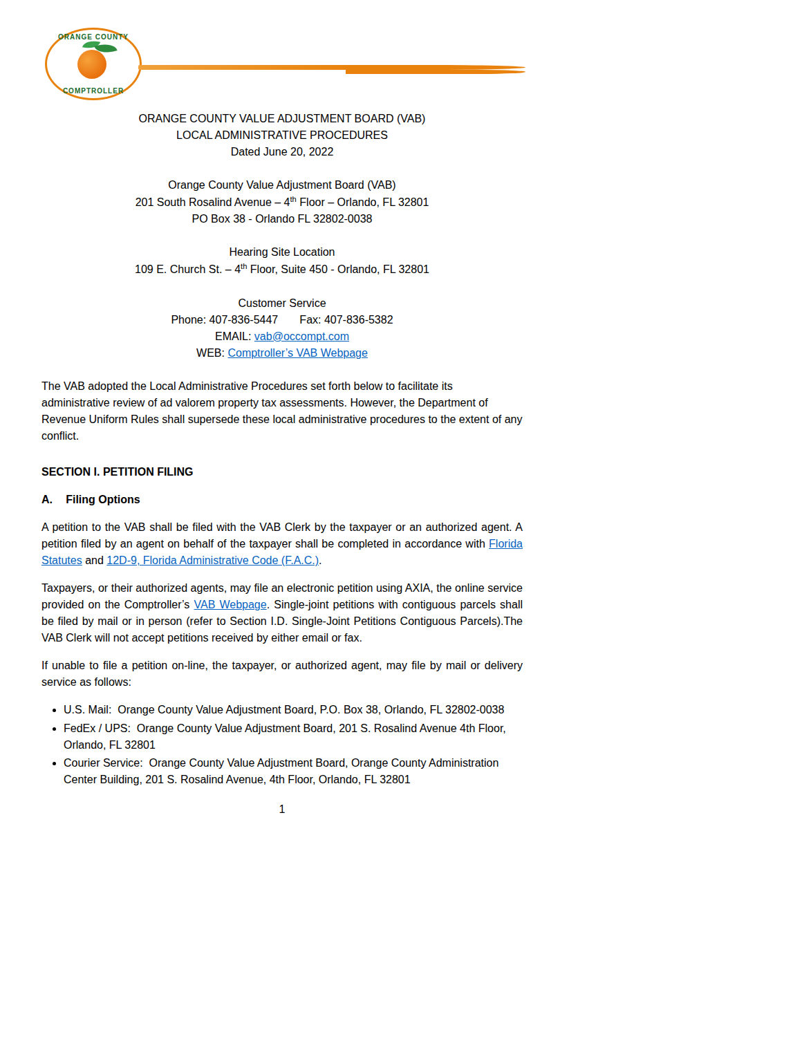ORANGE COUNTY
COMPTROLLER
ORANGE COUNTY VALUE ADJUSTMENT BOARD (VAB)
LOCAL ADMINISTRATIVE PROCEDURES
Dated June 20, 2022
Orange County Value Adjustment Board (VAB)
201 South Rosalind Avenue – 4th Floor – Orlando, FL 32801
PO Box 38 - Orlando FL 32802-0038
Hearing Site Location
109 E. Church St. – 4th Floor, Suite 450 - Orlando, FL 32801
Customer Service
Phone: 407-836-5447 Fax: 407-836-5382
EMAIL: vab@occompt.com
WEB: Comptroller’s VAB Webpage
The VAB adopted the Local Administrative Procedures set forth below to facilitate its administrative review of ad valorem property tax assessments. However, the Department of Revenue Uniform Rules shall supersede these local administrative procedures to the extent of any conflict.
SECTION I. PETITION FILING
A. Filing Options
A petition to the VAB shall be filed with the VAB Clerk by the taxpayer or an authorized agent. A petition filed by an agent on behalf of the taxpayer shall be completed in accordance with Florida Statutes and 12D-9, Florida Administrative Code (F.A.C.).
Taxpayers, or their authorized agents, may file an electronic petition using AXIA, the online service provided on the Comptroller’s VAB Webpage. Single-joint petitions with contiguous parcels shall be filed by mail or in person (refer to Section I.D. Single-Joint Petitions Contiguous Parcels).The VAB Clerk will not accept petitions received by either email or fax.
If unable to file a petition on-line, the taxpayer, or authorized agent, may file by mail or delivery service as follows:
U.S. Mail: Orange County Value Adjustment Board, P.O. Box 38, Orlando, FL 32802-0038
FedEx / UPS: Orange County Value Adjustment Board, 201 S. Rosalind Avenue 4th Floor, Orlando, FL 32801
Courier Service: Orange County Value Adjustment Board, Orange County Administration Center Building, 201 S. Rosalind Avenue, 4th Floor, Orlando, FL 32801
1